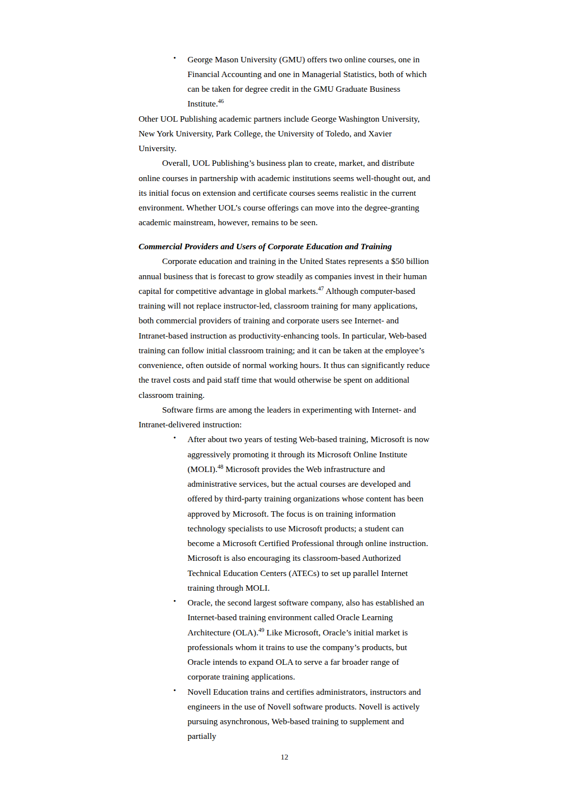George Mason University (GMU) offers two online courses, one in Financial Accounting and one in Managerial Statistics, both of which can be taken for degree credit in the GMU Graduate Business Institute.46
Other UOL Publishing academic partners include George Washington University, New York University, Park College, the University of Toledo, and Xavier University.
Overall, UOL Publishing’s business plan to create, market, and distribute online courses in partnership with academic institutions seems well-thought out, and its initial focus on extension and certificate courses seems realistic in the current environment. Whether UOL’s course offerings can move into the degree-granting academic mainstream, however, remains to be seen.
Commercial Providers and Users of Corporate Education and Training
Corporate education and training in the United States represents a $50 billion annual business that is forecast to grow steadily as companies invest in their human capital for competitive advantage in global markets.47 Although computer-based training will not replace instructor-led, classroom training for many applications, both commercial providers of training and corporate users see Internet- and Intranet-based instruction as productivity-enhancing tools. In particular, Web-based training can follow initial classroom training; and it can be taken at the employee’s convenience, often outside of normal working hours. It thus can significantly reduce the travel costs and paid staff time that would otherwise be spent on additional classroom training.
Software firms are among the leaders in experimenting with Internet- and Intranet-delivered instruction:
After about two years of testing Web-based training, Microsoft is now aggressively promoting it through its Microsoft Online Institute (MOLI).48 Microsoft provides the Web infrastructure and administrative services, but the actual courses are developed and offered by third-party training organizations whose content has been approved by Microsoft. The focus is on training information technology specialists to use Microsoft products; a student can become a Microsoft Certified Professional through online instruction. Microsoft is also encouraging its classroom-based Authorized Technical Education Centers (ATECs) to set up parallel Internet training through MOLI.
Oracle, the second largest software company, also has established an Internet-based training environment called Oracle Learning Architecture (OLA).49 Like Microsoft, Oracle’s initial market is professionals whom it trains to use the company’s products, but Oracle intends to expand OLA to serve a far broader range of corporate training applications.
Novell Education trains and certifies administrators, instructors and engineers in the use of Novell software products. Novell is actively pursuing asynchronous, Web-based training to supplement and partially
12